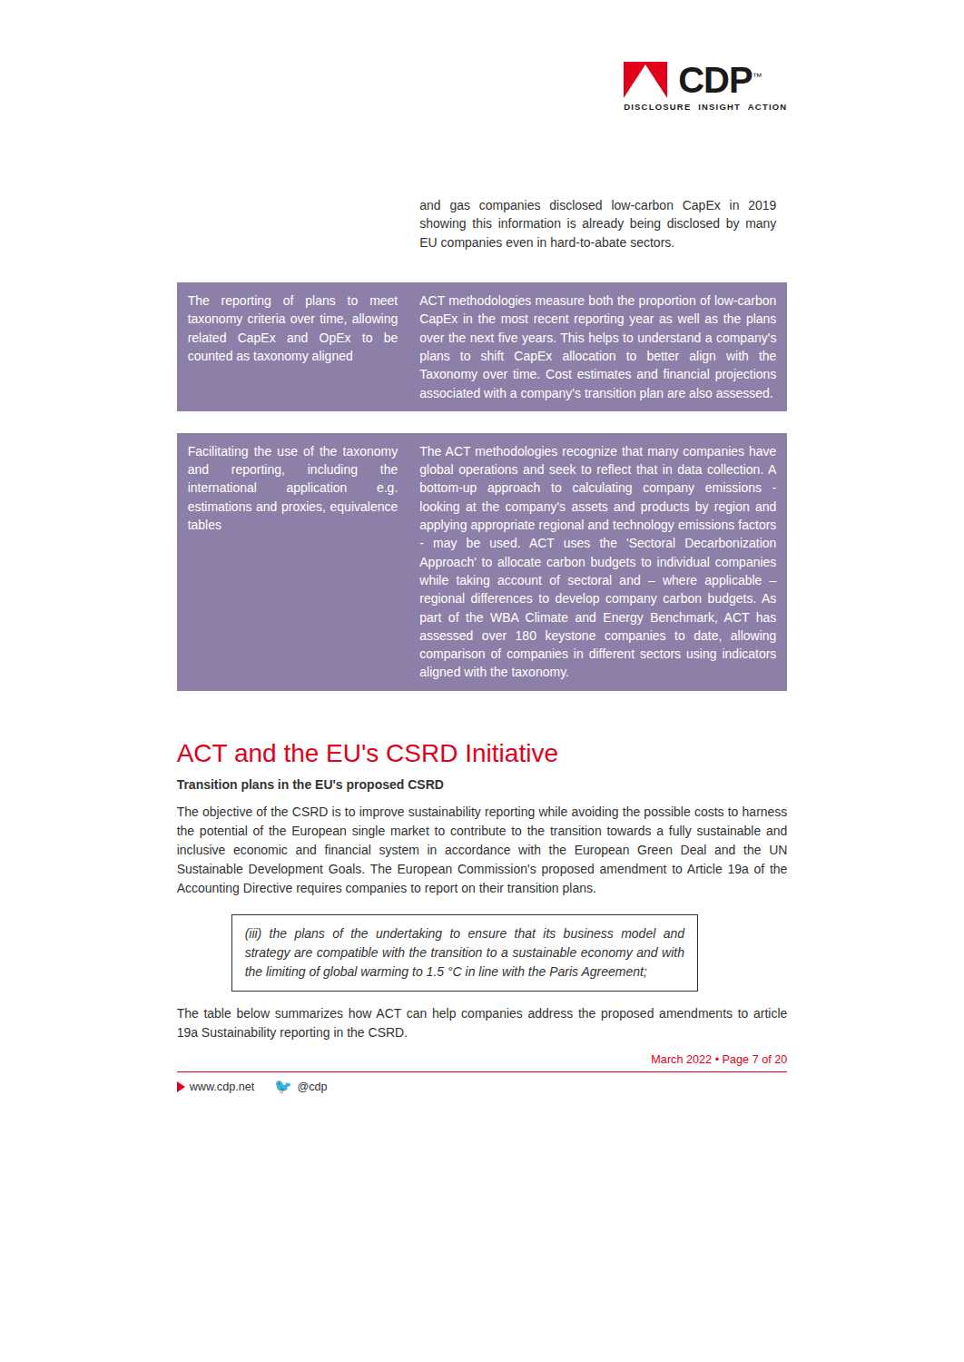CDP™
DISCLOSURE INSIGHT ACTION
| | and gas companies disclosed low-carbon CapEx in 2019 showing this information is already being disclosed by many EU companies even in hard-to-abate sectors. |
| The reporting of plans to meet taxonomy criteria over time, allowing related CapEx and OpEx to be counted as taxonomy aligned | ACT methodologies measure both the proportion of low-carbon CapEx in the most recent reporting year as well as the plans over the next five years. This helps to understand a company's plans to shift CapEx allocation to better align with the Taxonomy over time. Cost estimates and financial projections associated with a company's transition plan are also assessed. |
| Facilitating the use of the taxonomy and reporting, including the international application e.g. estimations and proxies, equivalence tables | The ACT methodologies recognize that many companies have global operations and seek to reflect that in data collection. A bottom-up approach to calculating company emissions - looking at the company's assets and products by region and applying appropriate regional and technology emissions factors - may be used. ACT uses the 'Sectoral Decarbonization Approach' to allocate carbon budgets to individual companies while taking account of sectoral and – where applicable – regional differences to develop company carbon budgets. As part of the WBA Climate and Energy Benchmark, ACT has assessed over 180 keystone companies to date, allowing comparison of companies in different sectors using indicators aligned with the taxonomy. |
ACT and the EU's CSRD Initiative
Transition plans in the EU's proposed CSRD
The objective of the CSRD is to improve sustainability reporting while avoiding the possible costs to harness the potential of the European single market to contribute to the transition towards a fully sustainable and inclusive economic and financial system in accordance with the European Green Deal and the UN Sustainable Development Goals. The European Commission's proposed amendment to Article 19a of the Accounting Directive requires companies to report on their transition plans.
(iii) the plans of the undertaking to ensure that its business model and strategy are compatible with the transition to a sustainable economy and with the limiting of global warming to 1.5 °C in line with the Paris Agreement;
The table below summarizes how ACT can help companies address the proposed amendments to article 19a Sustainability reporting in the CSRD.
March 2022 • Page 7 of 20
www.cdp.net
🐦 @cdp